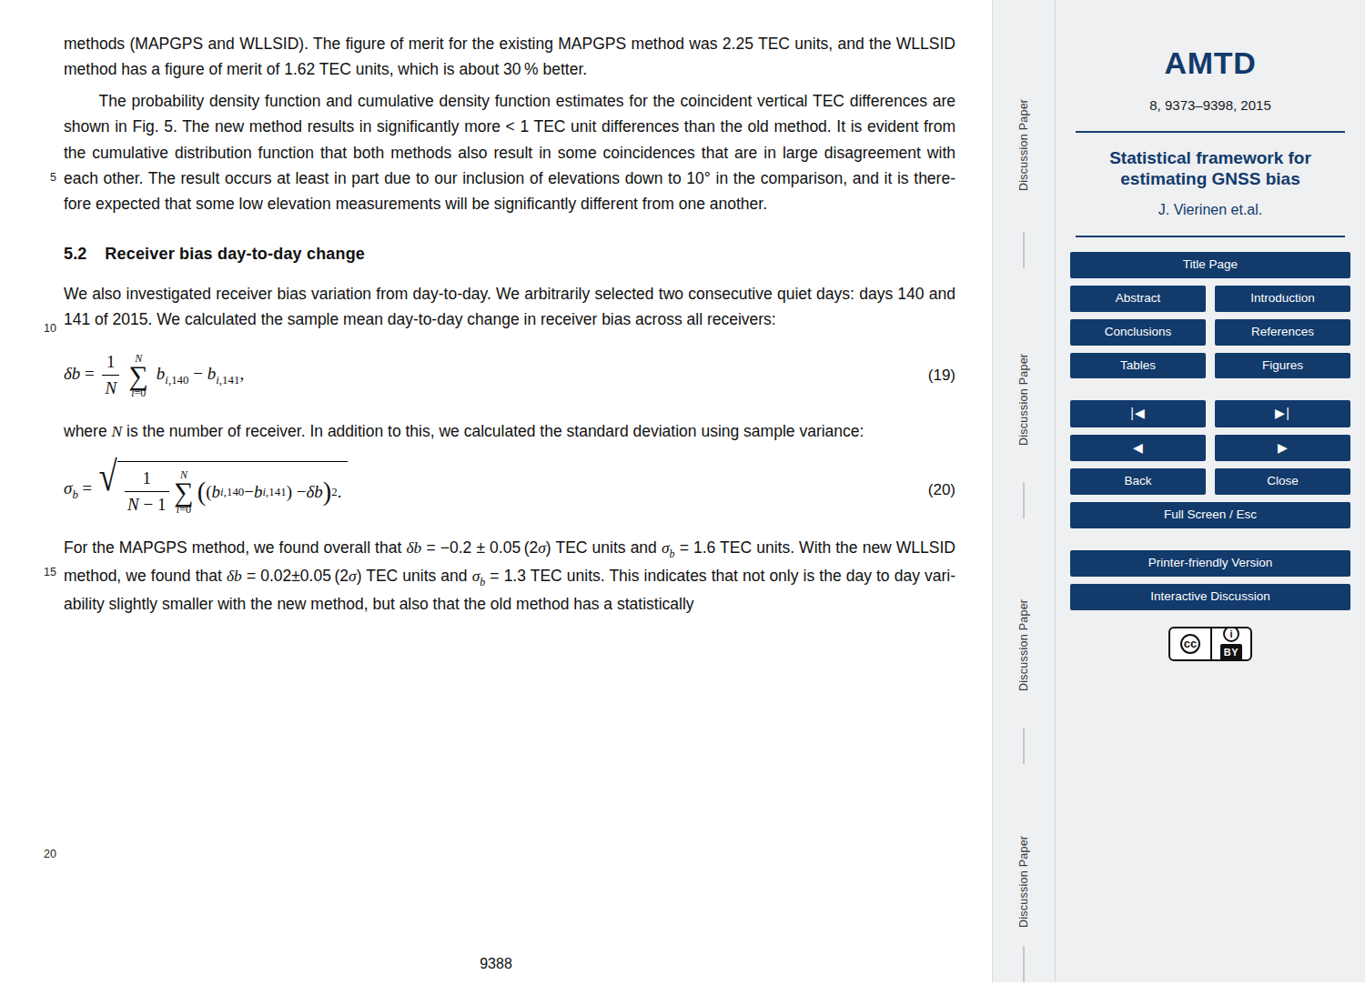methods (MAPGPS and WLLSID). The figure of merit for the existing MAPGPS method was 2.25 TEC units, and the WLLSID method has a figure of merit of 1.62 TEC units, which is about 30 % better.
The probability density function and cumulative density function estimates for the coincident vertical TEC differences are shown in Fig. 5. The new method results in significantly more < 1 TEC unit differences than the old method. It is evident from the cumulative distribution function that both methods also result in some coincidences that are in large disagreement with each other. The result occurs at least in part due to our inclusion of elevations down to 10° in the comparison, and it is therefore expected that some low elevation measurements will be significantly different from one another.
5 10
5.2 Receiver bias day-to-day change
We also investigated receiver bias variation from day-to-day. We arbitrarily selected two consecutive quiet days: days 140 and 141 of 2015. We calculated the sample mean day-to-day change in receiver bias across all receivers:
15
δb = 1 N N∑i=0 bi,140 − bi,141,
(19)
where N is the number of receiver. In addition to this, we calculated the standard deviation using sample variance:
σb = √ 1 N − 1 N∑i=0 ((bi,140 − bi,141) − δb)2.
(20)
20
For the MAPGPS method, we found overall that δb = −0.2 ± 0.05 (2σ) TEC units and σb = 1.6 TEC units. With the new WLLSID method, we found that δb = 0.02±0.05 (2σ) TEC units and σb = 1.3 TEC units. This indicates that not only is the day to day variability slightly smaller with the new method, but also that the old method has a statistically
9388
Discussion Paper
Discussion Paper
Discussion Paper
Discussion Paper
AMTD
8, 9373–9398, 2015
Statistical framework for estimating GNSS bias
J. Vierinen et.al.
Title Page
Abstract
Introduction
Conclusions
References
Tables
Figures
|◀
▶|
◀
▶
Back
Close
Full Screen / Esc
Printer-friendly Version
Interactive Discussion
cc
i BY